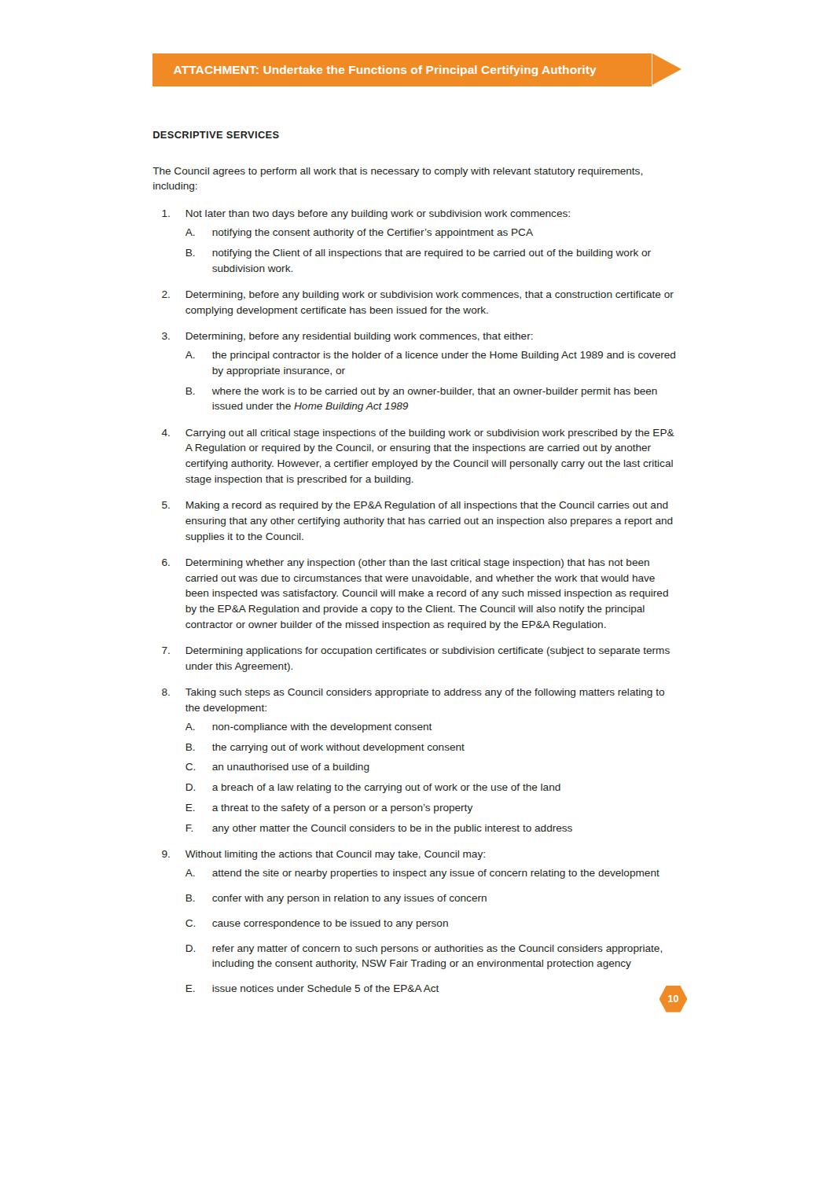ATTACHMENT: Undertake the Functions of Principal Certifying Authority
Descriptive Services
The Council agrees to perform all work that is necessary to comply with relevant statutory requirements, including:
Not later than two days before any building work or subdivision work commences:
notifying the consent authority of the Certifier’s appointment as PCA
notifying the Client of all inspections that are required to be carried out of the building work or subdivision work.
Determining, before any building work or subdivision work commences, that a construction certificate or complying development certificate has been issued for the work.
Determining, before any residential building work commences, that either:
the principal contractor is the holder of a licence under the Home Building Act 1989 and is covered by appropriate insurance, or
where the work is to be carried out by an owner-builder, that an owner-builder permit has been issued under the Home Building Act 1989
Carrying out all critical stage inspections of the building work or subdivision work prescribed by the EP& A Regulation or required by the Council, or ensuring that the inspections are carried out by another certifying authority. However, a certifier employed by the Council will personally carry out the last critical stage inspection that is prescribed for a building.
Making a record as required by the EP&A Regulation of all inspections that the Council carries out and ensuring that any other certifying authority that has carried out an inspection also prepares a report and supplies it to the Council.
Determining whether any inspection (other than the last critical stage inspection) that has not been carried out was due to circumstances that were unavoidable, and whether the work that would have been inspected was satisfactory. Council will make a record of any such missed inspection as required by the EP&A Regulation and provide a copy to the Client. The Council will also notify the principal contractor or owner builder of the missed inspection as required by the EP&A Regulation.
Determining applications for occupation certificates or subdivision certificate (subject to separate terms under this Agreement).
Taking such steps as Council considers appropriate to address any of the following matters relating to the development:
non-compliance with the development consent
the carrying out of work without development consent
an unauthorised use of a building
a breach of a law relating to the carrying out of work or the use of the land
a threat to the safety of a person or a person’s property
any other matter the Council considers to be in the public interest to address
Without limiting the actions that Council may take, Council may:
attend the site or nearby properties to inspect any issue of concern relating to the development
confer with any person in relation to any issues of concern
cause correspondence to be issued to any person
refer any matter of concern to such persons or authorities as the Council considers appropriate, including the consent authority, NSW Fair Trading or an environmental protection agency
issue notices under Schedule 5 of the EP&A Act
10